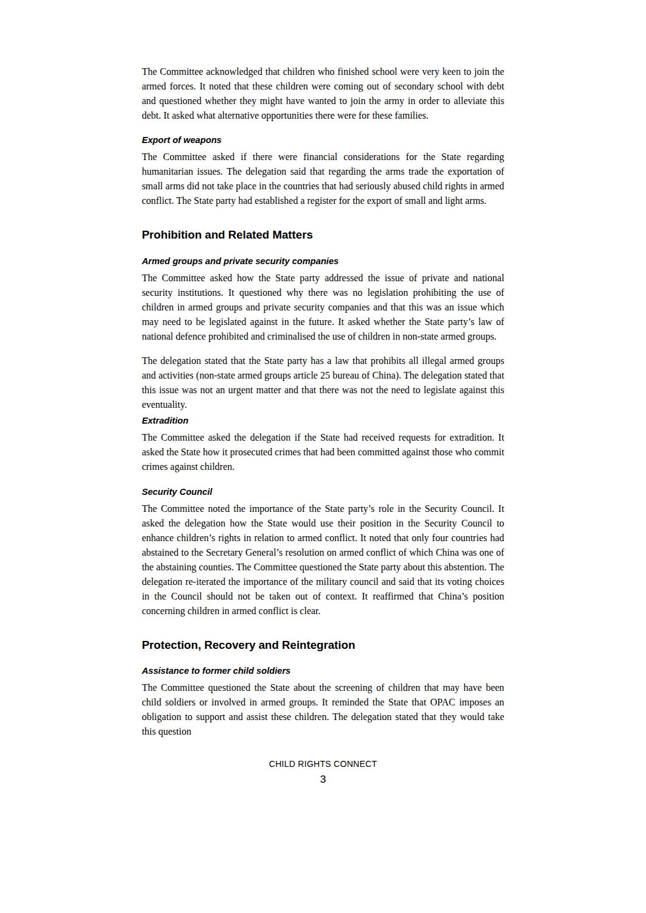The Committee acknowledged that children who finished school were very keen to join the armed forces. It noted that these children were coming out of secondary school with debt and questioned whether they might have wanted to join the army in order to alleviate this debt. It asked what alternative opportunities there were for these families.
Export of weapons
The Committee asked if there were financial considerations for the State regarding humanitarian issues. The delegation said that regarding the arms trade the exportation of small arms did not take place in the countries that had seriously abused child rights in armed conflict. The State party had established a register for the export of small and light arms.
Prohibition and Related Matters
Armed groups and private security companies
The Committee asked how the State party addressed the issue of private and national security institutions. It questioned why there was no legislation prohibiting the use of children in armed groups and private security companies and that this was an issue which may need to be legislated against in the future. It asked whether the State party’s law of national defence prohibited and criminalised the use of children in non-state armed groups.
The delegation stated that the State party has a law that prohibits all illegal armed groups and activities (non-state armed groups article 25 bureau of China). The delegation stated that this issue was not an urgent matter and that there was not the need to legislate against this eventuality.
Extradition
The Committee asked the delegation if the State had received requests for extradition. It asked the State how it prosecuted crimes that had been committed against those who commit crimes against children.
Security Council
The Committee noted the importance of the State party’s role in the Security Council. It asked the delegation how the State would use their position in the Security Council to enhance children’s rights in relation to armed conflict. It noted that only four countries had abstained to the Secretary General’s resolution on armed conflict of which China was one of the abstaining counties. The Committee questioned the State party about this abstention. The delegation re-iterated the importance of the military council and said that its voting choices in the Council should not be taken out of context. It reaffirmed that China’s position concerning children in armed conflict is clear.
Protection, Recovery and Reintegration
Assistance to former child soldiers
The Committee questioned the State about the screening of children that may have been child soldiers or involved in armed groups. It reminded the State that OPAC imposes an obligation to support and assist these children. The delegation stated that they would take this question
CHILD RIGHTS CONNECT
3